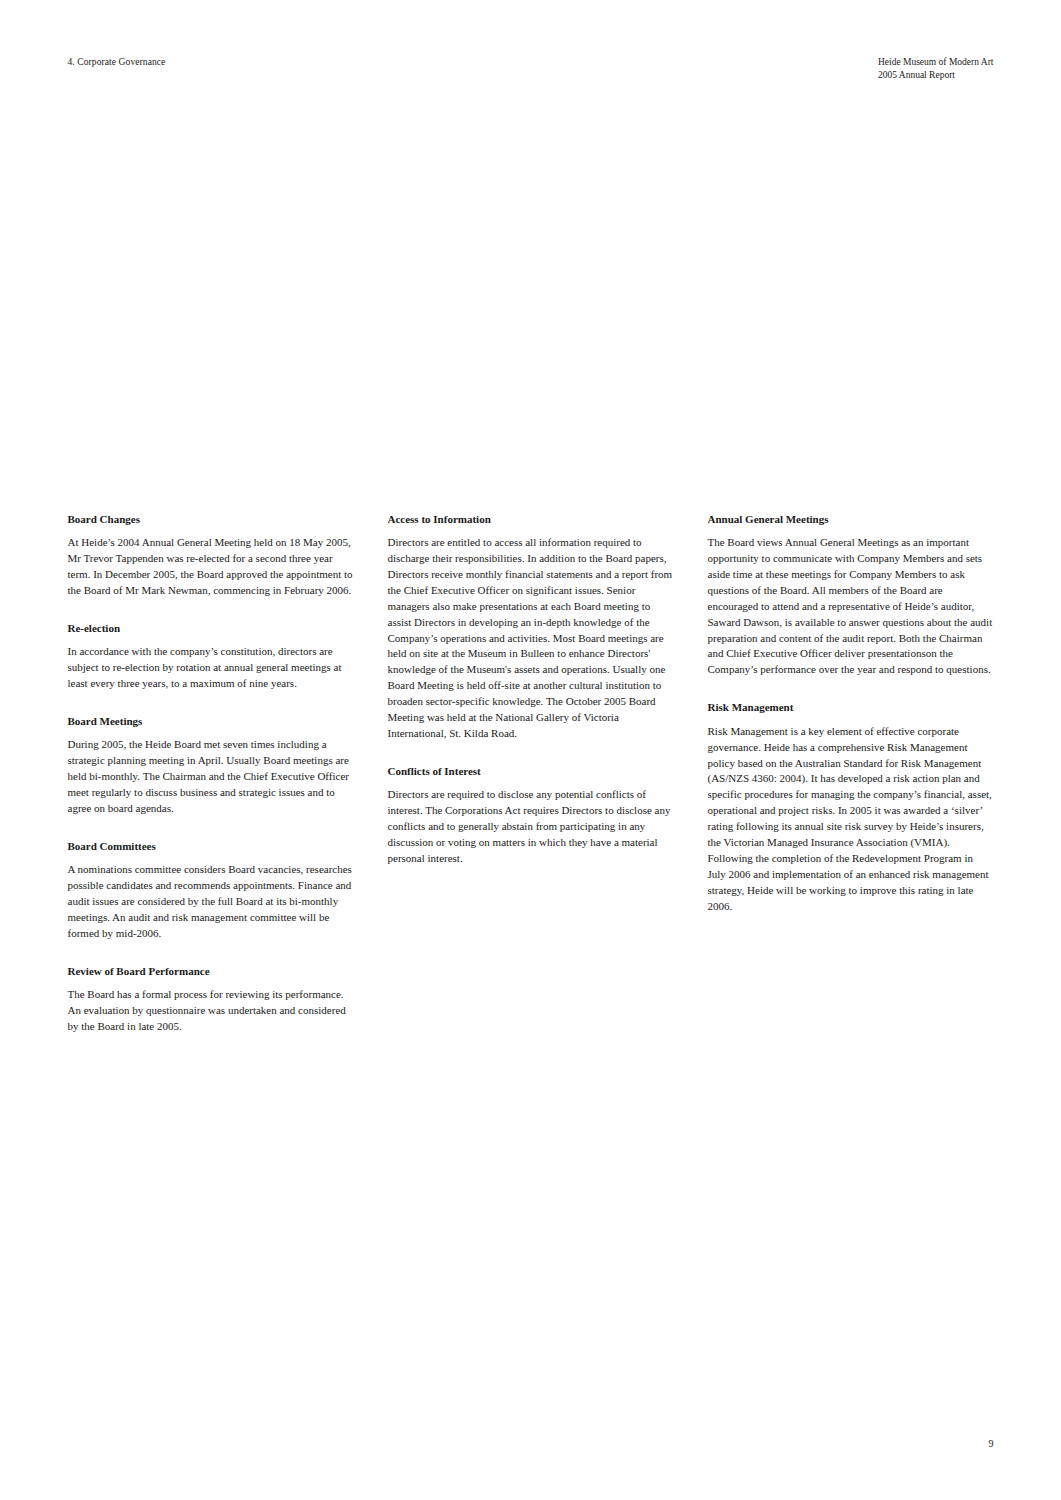4. Corporate Governance
Heide Museum of Modern Art
2005 Annual Report
Board Changes
At Heide’s 2004 Annual General Meeting held on 18 May 2005, Mr Trevor Tappenden was re-elected for a second three year term. In December 2005, the Board approved the appointment to the Board of Mr Mark Newman, commencing in February 2006.
Re-election
In accordance with the company’s constitution, directors are subject to re-election by rotation at annual general meetings at least every three years, to a maximum of nine years.
Board Meetings
During 2005, the Heide Board met seven times including a strategic planning meeting in April. Usually Board meetings are held bi-monthly. The Chairman and the Chief Executive Officer meet regularly to discuss business and strategic issues and to agree on board agendas.
Board Committees
A nominations committee considers Board vacancies, researches possible candidates and recommends appointments. Finance and audit issues are considered by the full Board at its bi-monthly meetings. An audit and risk management committee will be formed by mid-2006.
Review of Board Performance
The Board has a formal process for reviewing its performance. An evaluation by questionnaire was undertaken and considered by the Board in late 2005.
Access to Information
Directors are entitled to access all information required to discharge their responsibilities. In addition to the Board papers, Directors receive monthly financial statements and a report from the Chief Executive Officer on significant issues. Senior managers also make presentations at each Board meeting to assist Directors in developing an in-depth knowledge of the Company’s operations and activities. Most Board meetings are held on site at the Museum in Bulleen to enhance Directors' knowledge of the Museum's assets and operations. Usually one Board Meeting is held off-site at another cultural institution to broaden sector-specific knowledge. The October 2005 Board Meeting was held at the National Gallery of Victoria International, St. Kilda Road.
Conflicts of Interest
Directors are required to disclose any potential conflicts of interest. The Corporations Act requires Directors to disclose any conflicts and to generally abstain from participating in any discussion or voting on matters in which they have a material personal interest.
Annual General Meetings
The Board views Annual General Meetings as an important opportunity to communicate with Company Members and sets aside time at these meetings for Company Members to ask questions of the Board. All members of the Board are encouraged to attend and a representative of Heide’s auditor, Saward Dawson, is available to answer questions about the audit preparation and content of the audit report. Both the Chairman and Chief Executive Officer deliver presentationson the Company’s performance over the year and respond to questions.
Risk Management
Risk Management is a key element of effective corporate governance. Heide has a comprehensive Risk Management policy based on the Australian Standard for Risk Management (AS/NZS 4360: 2004). It has developed a risk action plan and specific procedures for managing the company’s financial, asset, operational and project risks. In 2005 it was awarded a ‘silver’ rating following its annual site risk survey by Heide’s insurers, the Victorian Managed Insurance Association (VMIA). Following the completion of the Redevelopment Program in July 2006 and implementation of an enhanced risk management strategy, Heide will be working to improve this rating in late 2006.
9